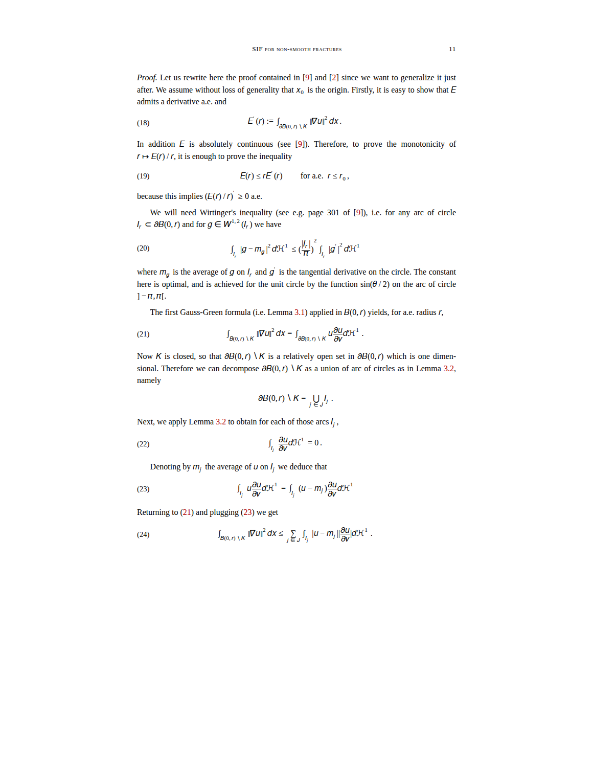SIF for non-smooth fractures 11
Proof. Let us rewrite here the proof contained in [9] and [2] since we want to generalize it just after. We assume without loss of generality that x0 is the origin. Firstly, it is easy to show that E admits a derivative a.e. and
(18)
E′ (r) := ∫ ∂B(0,r)∖K ‖∇u‖ 2 dx.
In addition E is absolutely continuous (see [9]). Therefore, to prove the monotonicity of r↦E(r)/r, it is enough to prove the inequality
(19)
E(r) ≤ rE′(r) for a.e. r≤r0,
because this implies (E(r)/r)′≥0 a.e.
We will need Wirtinger's inequality (see e.g. page 301 of [9]), i.e. for any arc of circle Ir⊂∂B(0,r) and for g∈W1,2(Ir) we have
(20)
∫Ir |g−mg| 2 dℋ1 ≤ ( |Ir| π ) 2 ∫Ir |g′| 2 dℋ1
where mg is the average of g on Ir and g′ is the tangential derivative on the circle. The constant here is optimal, and is achieved for the unit circle by the function sin(θ/2) on the arc of circle ]−π,π[.
The first Gauss-Green formula (i.e. Lemma 3.1) applied in B(0,r) yields, for a.e. radius r,
(21)
∫ B(0,r)∖K ‖∇u‖ 2 dx = ∫ ∂B(0,r)∖K u ∂u ∂ν dℋ1.
Now K is closed, so that ∂B(0,r)∖K is a relatively open set in ∂B(0,r) which is one dimensional. Therefore we can decompose ∂B(0,r)∖K as a union of arc of circles as in Lemma 3.2, namely
∂B(0,r) ∖K = ⋃ j∈J Ij.
Next, we apply Lemma 3.2 to obtain for each of those arcs Ij,
(22)
∫Ij ∂u ∂ν dℋ1 =0.
Denoting by mj the average of u on Ij we deduce that
(23)
∫Ij u ∂u ∂ν dℋ1 = ∫Ij (u−mj) ∂u ∂ν dℋ1
Returning to (21) and plugging (23) we get
(24)
∫ B(0,r)∖K ‖∇u‖ 2 dx ≤ ∑ j∈J ∫Ij |u−mj| | ∂u ∂ν | dℋ1.